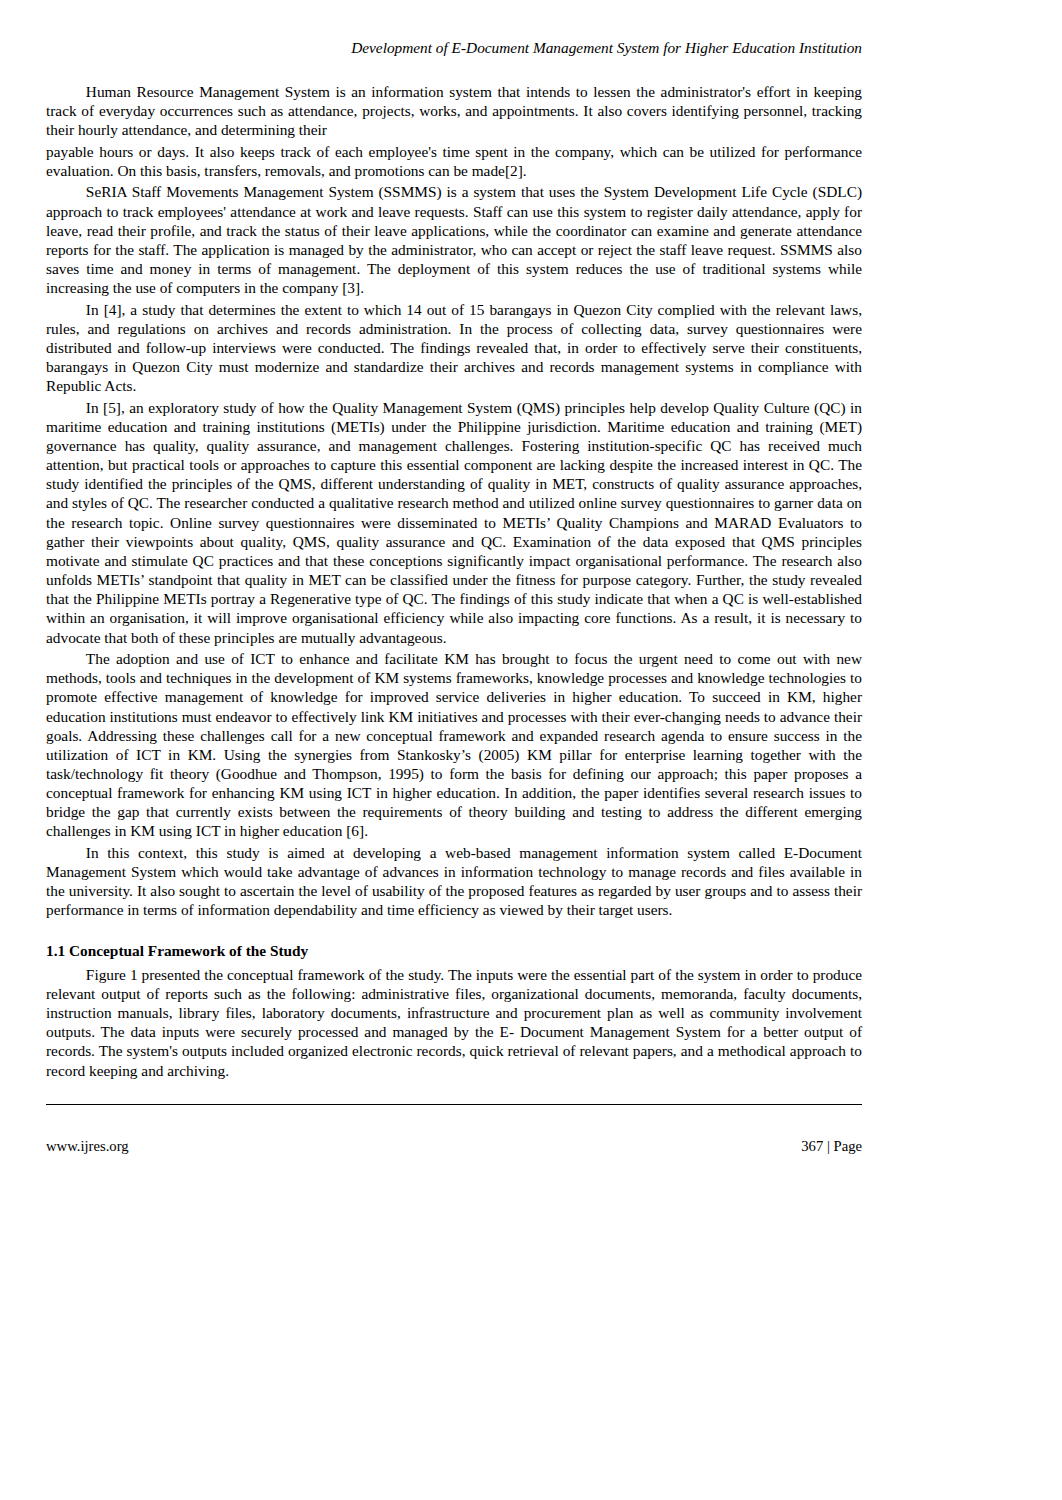Development of E-Document Management System for Higher Education Institution
Human Resource Management System is an information system that intends to lessen the administrator's effort in keeping track of everyday occurrences such as attendance, projects, works, and appointments. It also covers identifying personnel, tracking their hourly attendance, and determining their
payable hours or days. It also keeps track of each employee's time spent in the company, which can be utilized for performance evaluation. On this basis, transfers, removals, and promotions can be made[2].
SeRIA Staff Movements Management System (SSMMS) is a system that uses the System Development Life Cycle (SDLC) approach to track employees' attendance at work and leave requests. Staff can use this system to register daily attendance, apply for leave, read their profile, and track the status of their leave applications, while the coordinator can examine and generate attendance reports for the staff. The application is managed by the administrator, who can accept or reject the staff leave request. SSMMS also saves time and money in terms of management. The deployment of this system reduces the use of traditional systems while increasing the use of computers in the company [3].
In [4], a study that determines the extent to which 14 out of 15 barangays in Quezon City complied with the relevant laws, rules, and regulations on archives and records administration. In the process of collecting data, survey questionnaires were distributed and follow-up interviews were conducted. The findings revealed that, in order to effectively serve their constituents, barangays in Quezon City must modernize and standardize their archives and records management systems in compliance with Republic Acts.
In [5], an exploratory study of how the Quality Management System (QMS) principles help develop Quality Culture (QC) in maritime education and training institutions (METIs) under the Philippine jurisdiction. Maritime education and training (MET) governance has quality, quality assurance, and management challenges. Fostering institution-specific QC has received much attention, but practical tools or approaches to capture this essential component are lacking despite the increased interest in QC. The study identified the principles of the QMS, different understanding of quality in MET, constructs of quality assurance approaches, and styles of QC. The researcher conducted a qualitative research method and utilized online survey questionnaires to garner data on the research topic. Online survey questionnaires were disseminated to METIs’ Quality Champions and MARAD Evaluators to gather their viewpoints about quality, QMS, quality assurance and QC. Examination of the data exposed that QMS principles motivate and stimulate QC practices and that these conceptions significantly impact organisational performance. The research also unfolds METIs’ standpoint that quality in MET can be classified under the fitness for purpose category. Further, the study revealed that the Philippine METIs portray a Regenerative type of QC. The findings of this study indicate that when a QC is well-established within an organisation, it will improve organisational efficiency while also impacting core functions. As a result, it is necessary to advocate that both of these principles are mutually advantageous.
The adoption and use of ICT to enhance and facilitate KM has brought to focus the urgent need to come out with new methods, tools and techniques in the development of KM systems frameworks, knowledge processes and knowledge technologies to promote effective management of knowledge for improved service deliveries in higher education. To succeed in KM, higher education institutions must endeavor to effectively link KM initiatives and processes with their ever-changing needs to advance their goals. Addressing these challenges call for a new conceptual framework and expanded research agenda to ensure success in the utilization of ICT in KM. Using the synergies from Stankosky’s (2005) KM pillar for enterprise learning together with the task/technology fit theory (Goodhue and Thompson, 1995) to form the basis for defining our approach; this paper proposes a conceptual framework for enhancing KM using ICT in higher education. In addition, the paper identifies several research issues to bridge the gap that currently exists between the requirements of theory building and testing to address the different emerging challenges in KM using ICT in higher education [6].
In this context, this study is aimed at developing a web-based management information system called E-Document Management System which would take advantage of advances in information technology to manage records and files available in the university. It also sought to ascertain the level of usability of the proposed features as regarded by user groups and to assess their performance in terms of information dependability and time efficiency as viewed by their target users.
1.1 Conceptual Framework of the Study
Figure 1 presented the conceptual framework of the study. The inputs were the essential part of the system in order to produce relevant output of reports such as the following: administrative files, organizational documents, memoranda, faculty documents, instruction manuals, library files, laboratory documents, infrastructure and procurement plan as well as community involvement outputs. The data inputs were securely processed and managed by the E- Document Management System for a better output of records. The system's outputs included organized electronic records, quick retrieval of relevant papers, and a methodical approach to record keeping and archiving.
www.ijres.org 367 | Page